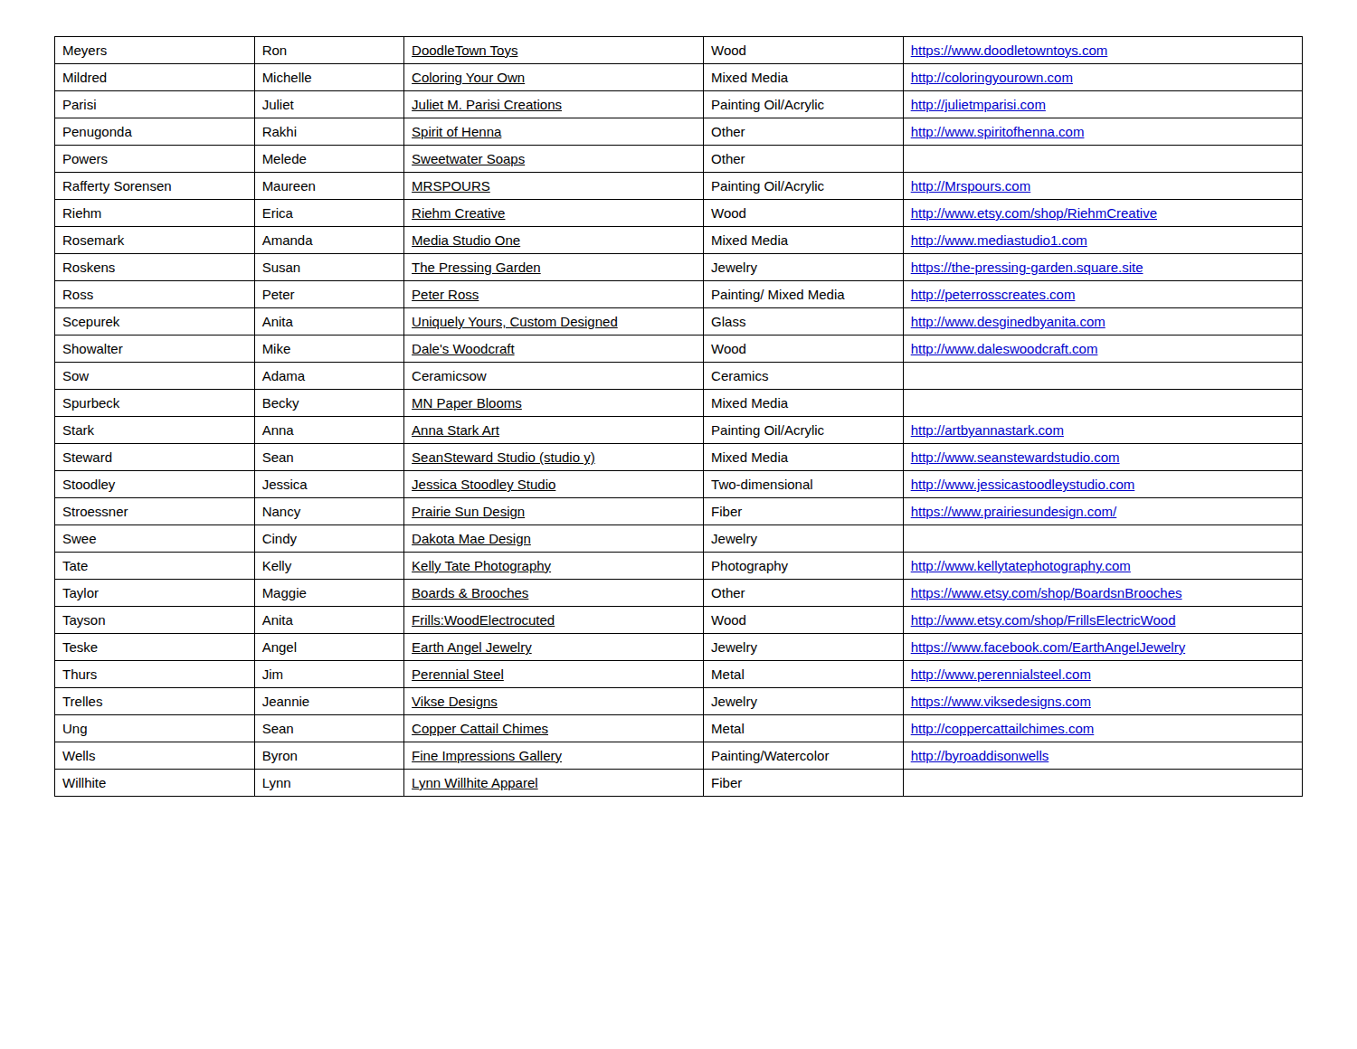| Meyers | Ron | DoodleTown Toys | Wood | https://www.doodletowntoys.com |
| Mildred | Michelle | Coloring Your Own | Mixed Media | http://coloringyourown.com |
| Parisi | Juliet | Juliet M. Parisi Creations | Painting Oil/Acrylic | http://julietmparisi.com |
| Penugonda | Rakhi | Spirit of Henna | Other | http://www.spiritofhenna.com |
| Powers | Melede | Sweetwater Soaps | Other | |
| Rafferty Sorensen | Maureen | MRSPOURS | Painting Oil/Acrylic | http://Mrspours.com |
| Riehm | Erica | Riehm Creative | Wood | http://www.etsy.com/shop/RiehmCreative |
| Rosemark | Amanda | Media Studio One | Mixed Media | http://www.mediastudio1.com |
| Roskens | Susan | The Pressing Garden | Jewelry | https://the-pressing-garden.square.site |
| Ross | Peter | Peter Ross | Painting/ Mixed Media | http://peterrosscreates.com |
| Scepurek | Anita | Uniquely Yours, Custom Designed | Glass | http://www.desginedbyanita.com |
| Showalter | Mike | Dale's Woodcraft | Wood | http://www.daleswoodcraft.com |
| Sow | Adama | Ceramicsow | Ceramics | |
| Spurbeck | Becky | MN Paper Blooms | Mixed Media | |
| Stark | Anna | Anna Stark Art | Painting Oil/Acrylic | http://artbyannastark.com |
| Steward | Sean | SeanSteward Studio (studio y) | Mixed Media | http://www.seanstewardstudio.com |
| Stoodley | Jessica | Jessica Stoodley Studio | Two-dimensional | http://www.jessicastoodleystudio.com |
| Stroessner | Nancy | Prairie Sun Design | Fiber | https://www.prairiesundesign.com/ |
| Swee | Cindy | Dakota Mae Design | Jewelry | |
| Tate | Kelly | Kelly Tate Photography | Photography | http://www.kellytatephotography.com |
| Taylor | Maggie | Boards & Brooches | Other | https://www.etsy.com/shop/BoardsnBrooches |
| Tayson | Anita | Frills:WoodElectrocuted | Wood | http://www.etsy.com/shop/FrillsElectricWood |
| Teske | Angel | Earth Angel Jewelry | Jewelry | https://www.facebook.com/EarthAngelJewelry |
| Thurs | Jim | Perennial Steel | Metal | http://www.perennialsteel.com |
| Trelles | Jeannie | Vikse Designs | Jewelry | https://www.viksedesigns.com |
| Ung | Sean | Copper Cattail Chimes | Metal | http://coppercattailchimes.com |
| Wells | Byron | Fine Impressions Gallery | Painting/Watercolor | http://byroaddisonwells |
| Willhite | Lynn | Lynn Willhite Apparel | Fiber | |